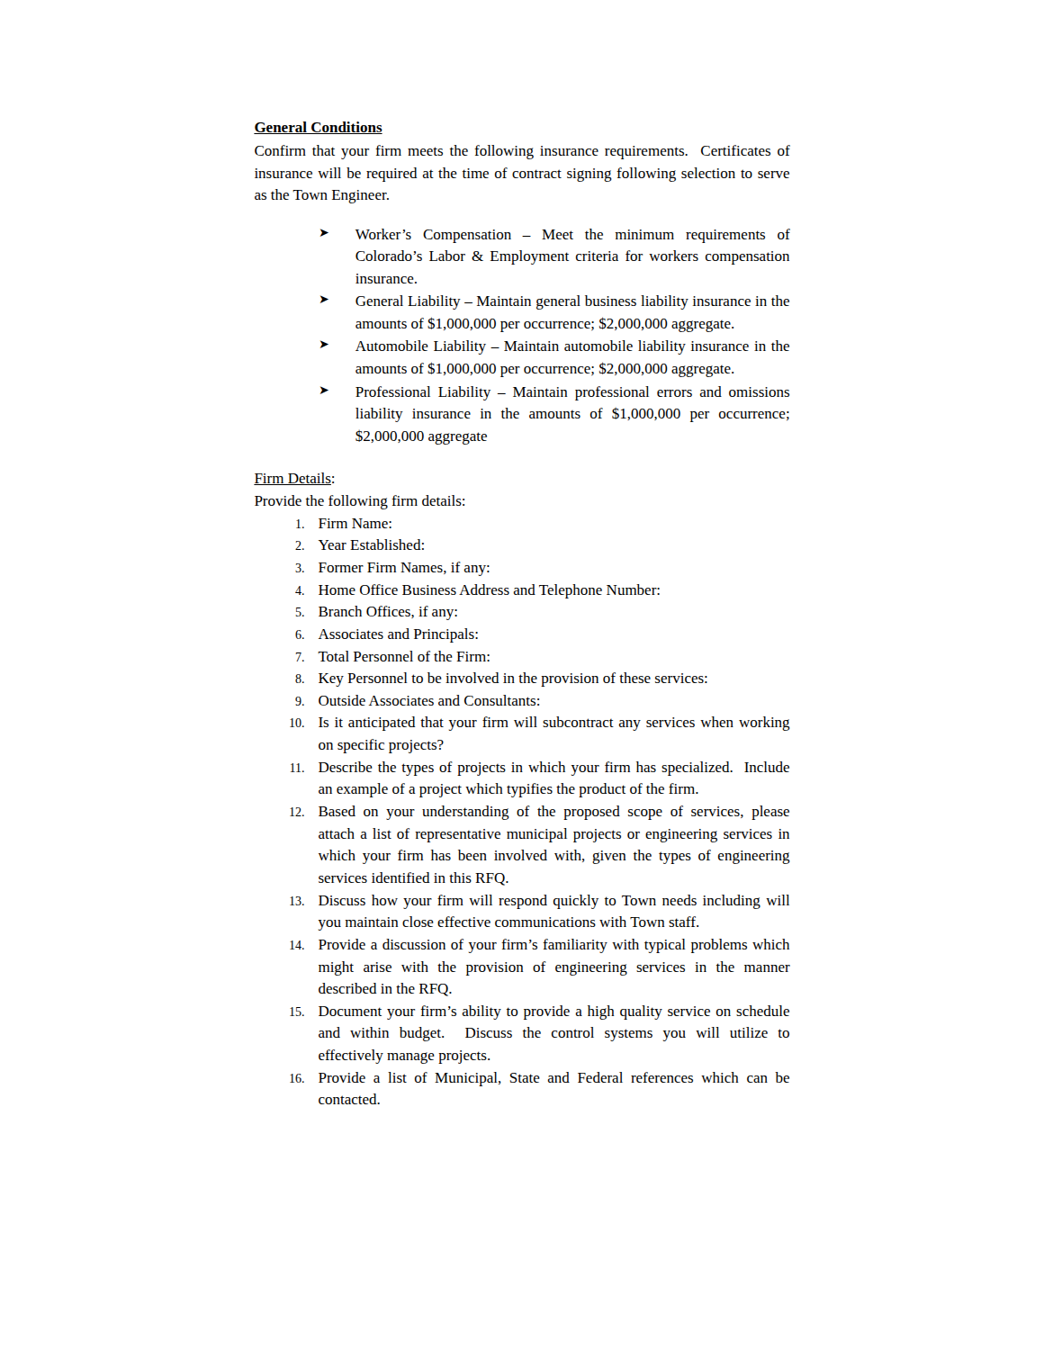General Conditions
Confirm that your firm meets the following insurance requirements. Certificates of insurance will be required at the time of contract signing following selection to serve as the Town Engineer.
Worker’s Compensation – Meet the minimum requirements of Colorado’s Labor & Employment criteria for workers compensation insurance.
General Liability – Maintain general business liability insurance in the amounts of $1,000,000 per occurrence; $2,000,000 aggregate.
Automobile Liability – Maintain automobile liability insurance in the amounts of $1,000,000 per occurrence; $2,000,000 aggregate.
Professional Liability – Maintain professional errors and omissions liability insurance in the amounts of $1,000,000 per occurrence; $2,000,000 aggregate
Firm Details
:
Provide the following firm details:
Firm Name:
Year Established:
Former Firm Names, if any:
Home Office Business Address and Telephone Number:
Branch Offices, if any:
Associates and Principals:
Total Personnel of the Firm:
Key Personnel to be involved in the provision of these services:
Outside Associates and Consultants:
Is it anticipated that your firm will subcontract any services when working on specific projects?
Describe the types of projects in which your firm has specialized. Include an example of a project which typifies the product of the firm.
Based on your understanding of the proposed scope of services, please attach a list of representative municipal projects or engineering services in which your firm has been involved with, given the types of engineering services identified in this RFQ.
Discuss how your firm will respond quickly to Town needs including will you maintain close effective communications with Town staff.
Provide a discussion of your firm’s familiarity with typical problems which might arise with the provision of engineering services in the manner described in the RFQ.
Document your firm’s ability to provide a high quality service on schedule and within budget. Discuss the control systems you will utilize to effectively manage projects.
Provide a list of Municipal, State and Federal references which can be contacted.